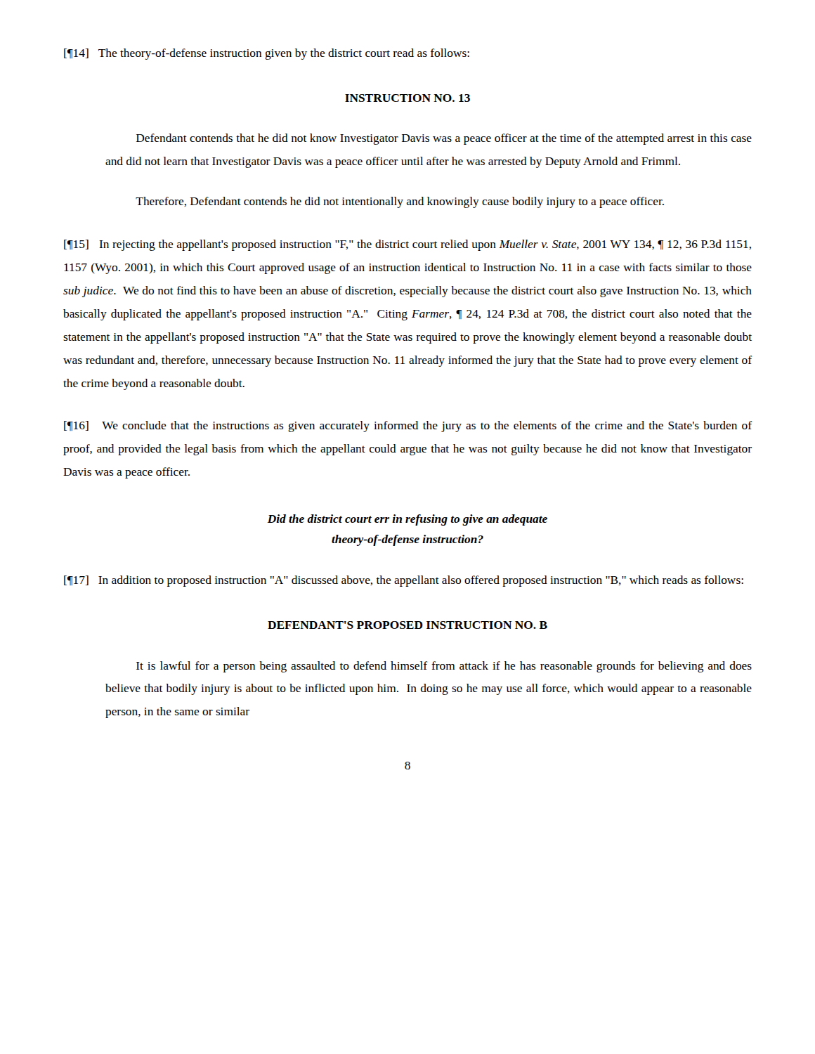[¶14] The theory-of-defense instruction given by the district court read as follows:
INSTRUCTION NO. 13
Defendant contends that he did not know Investigator Davis was a peace officer at the time of the attempted arrest in this case and did not learn that Investigator Davis was a peace officer until after he was arrested by Deputy Arnold and Frimml.
Therefore, Defendant contends he did not intentionally and knowingly cause bodily injury to a peace officer.
[¶15] In rejecting the appellant's proposed instruction "F," the district court relied upon Mueller v. State, 2001 WY 134, ¶ 12, 36 P.3d 1151, 1157 (Wyo. 2001), in which this Court approved usage of an instruction identical to Instruction No. 11 in a case with facts similar to those sub judice. We do not find this to have been an abuse of discretion, especially because the district court also gave Instruction No. 13, which basically duplicated the appellant's proposed instruction "A." Citing Farmer, ¶ 24, 124 P.3d at 708, the district court also noted that the statement in the appellant's proposed instruction "A" that the State was required to prove the knowingly element beyond a reasonable doubt was redundant and, therefore, unnecessary because Instruction No. 11 already informed the jury that the State had to prove every element of the crime beyond a reasonable doubt.
[¶16] We conclude that the instructions as given accurately informed the jury as to the elements of the crime and the State's burden of proof, and provided the legal basis from which the appellant could argue that he was not guilty because he did not know that Investigator Davis was a peace officer.
Did the district court err in refusing to give an adequate
theory-of-defense instruction?
[¶17] In addition to proposed instruction "A" discussed above, the appellant also offered proposed instruction "B," which reads as follows:
DEFENDANT'S PROPOSED INSTRUCTION NO. B
It is lawful for a person being assaulted to defend himself from attack if he has reasonable grounds for believing and does believe that bodily injury is about to be inflicted upon him. In doing so he may use all force, which would appear to a reasonable person, in the same or similar
8